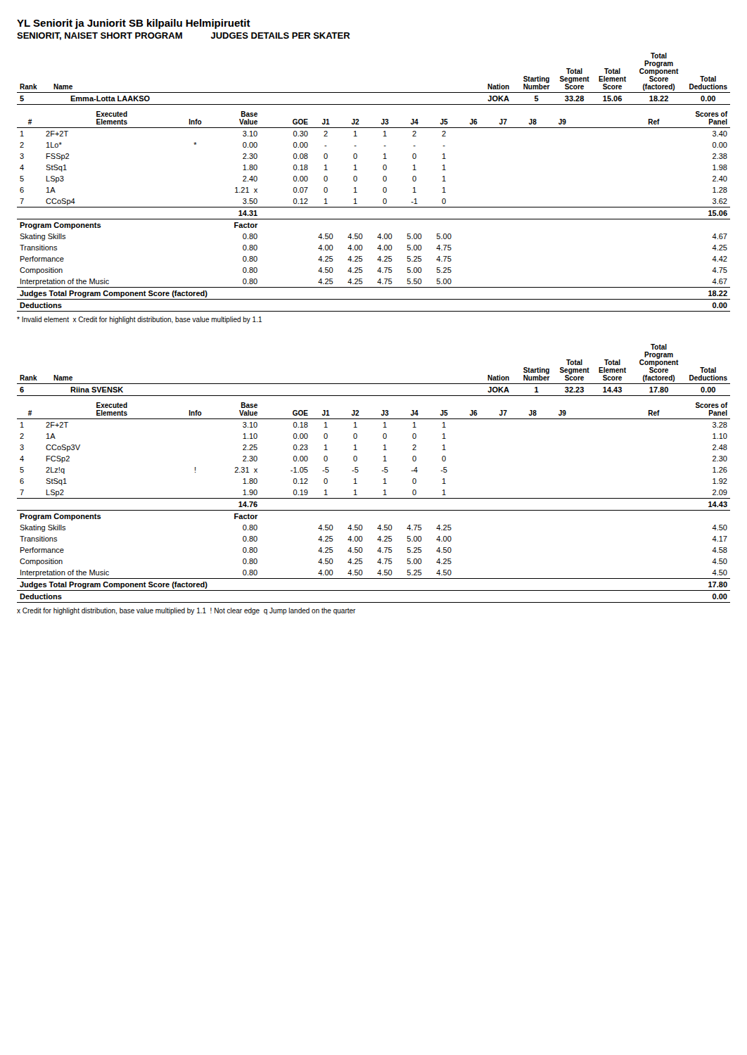YL Seniorit ja Juniorit SB kilpailu Helmipiruetit
SENIORIT, NAISET SHORT PROGRAM JUDGES DETAILS PER SKATER
| Rank | Name | Nation | Starting Number | Total Segment Score | Total Element Score | Total Program Component Score (factored) | Total Deductions |
| --- | --- | --- | --- | --- | --- | --- | --- |
| 5 | Emma-Lotta LAAKSO | JOKA | 5 | 33.28 | 15.06 | 18.22 | 0.00 |
| # | Executed Elements | Info | Base Value | GOE | J1 | J2 | J3 | J4 | J5 | J6 | J7 | J8 | J9 | Ref | Scores of Panel |
| --- | --- | --- | --- | --- | --- | --- | --- | --- | --- | --- | --- | --- | --- | --- | --- |
| 1 | 2F+2T | | 3.10 | 0.30 | 2 | 1 | 1 | 2 | 2 | | | | | | 3.40 |
| 2 | 1Lo* | * | 0.00 | 0.00 | - | - | - | - | - | | | | | | 0.00 |
| 3 | FSSp2 | | 2.30 | 0.08 | 0 | 0 | 1 | 0 | 1 | | | | | | 2.38 |
| 4 | StSq1 | | 1.80 | 0.18 | 1 | 1 | 0 | 1 | 1 | | | | | | 1.98 |
| 5 | LSp3 | | 2.40 | 0.00 | 0 | 0 | 0 | 0 | 1 | | | | | | 2.40 |
| 6 | 1A | | 1.21 x | 0.07 | 0 | 1 | 0 | 1 | 1 | | | | | | 1.28 |
| 7 | CCoSp4 | | 3.50 | 0.12 | 1 | 1 | 0 | -1 | 0 | | | | | | 3.62 |
| | | | 14.31 | | | | | | | | | | | | 15.06 |
| Program Components | Factor | |
| Skating Skills | 0.80 | | 4.50 | 4.50 | 4.00 | 5.00 | 5.00 | | | | | | 4.67 |
| Transitions | 0.80 | | 4.00 | 4.00 | 4.00 | 5.00 | 4.75 | | | | | | 4.25 |
| Performance | 0.80 | | 4.25 | 4.25 | 4.25 | 5.25 | 4.75 | | | | | | 4.42 |
| Composition | 0.80 | | 4.50 | 4.25 | 4.75 | 5.00 | 5.25 | | | | | | 4.75 |
| Interpretation of the Music | 0.80 | | 4.25 | 4.25 | 4.75 | 5.50 | 5.00 | | | | | | 4.67 |
| Judges Total Program Component Score (factored) | | 18.22 |
| Deductions | | 0.00 |
* Invalid element x Credit for highlight distribution, base value multiplied by 1.1
| Rank | Name | Nation | Starting Number | Total Segment Score | Total Element Score | Total Program Component Score (factored) | Total Deductions |
| --- | --- | --- | --- | --- | --- | --- | --- |
| 6 | Riina SVENSK | JOKA | 1 | 32.23 | 14.43 | 17.80 | 0.00 |
| # | Executed Elements | Info | Base Value | GOE | J1 | J2 | J3 | J4 | J5 | J6 | J7 | J8 | J9 | Ref | Scores of Panel |
| --- | --- | --- | --- | --- | --- | --- | --- | --- | --- | --- | --- | --- | --- | --- | --- |
| 1 | 2F+2T | | 3.10 | 0.18 | 1 | 1 | 1 | 1 | 1 | | | | | | 3.28 |
| 2 | 1A | | 1.10 | 0.00 | 0 | 0 | 0 | 0 | 1 | | | | | | 1.10 |
| 3 | CCoSp3V | | 2.25 | 0.23 | 1 | 1 | 1 | 2 | 1 | | | | | | 2.48 |
| 4 | FCSp2 | | 2.30 | 0.00 | 0 | 0 | 1 | 0 | 0 | | | | | | 2.30 |
| 5 | 2Lz!q | ! | 2.31 x | -1.05 | -5 | -5 | -5 | -4 | -5 | | | | | | 1.26 |
| 6 | StSq1 | | 1.80 | 0.12 | 0 | 1 | 1 | 0 | 1 | | | | | | 1.92 |
| 7 | LSp2 | | 1.90 | 0.19 | 1 | 1 | 1 | 0 | 1 | | | | | | 2.09 |
| | | | 14.76 | | | | | | | | | | | | 14.43 |
| Program Components | Factor | |
| Skating Skills | 0.80 | | 4.50 | 4.50 | 4.50 | 4.75 | 4.25 | | | | | | 4.50 |
| Transitions | 0.80 | | 4.25 | 4.00 | 4.25 | 5.00 | 4.00 | | | | | | 4.17 |
| Performance | 0.80 | | 4.25 | 4.50 | 4.75 | 5.25 | 4.50 | | | | | | 4.58 |
| Composition | 0.80 | | 4.50 | 4.25 | 4.75 | 5.00 | 4.25 | | | | | | 4.50 |
| Interpretation of the Music | 0.80 | | 4.00 | 4.50 | 4.50 | 5.25 | 4.50 | | | | | | 4.50 |
| Judges Total Program Component Score (factored) | | 17.80 |
| Deductions | | 0.00 |
x Credit for highlight distribution, base value multiplied by 1.1 ! Not clear edge q Jump landed on the quarter